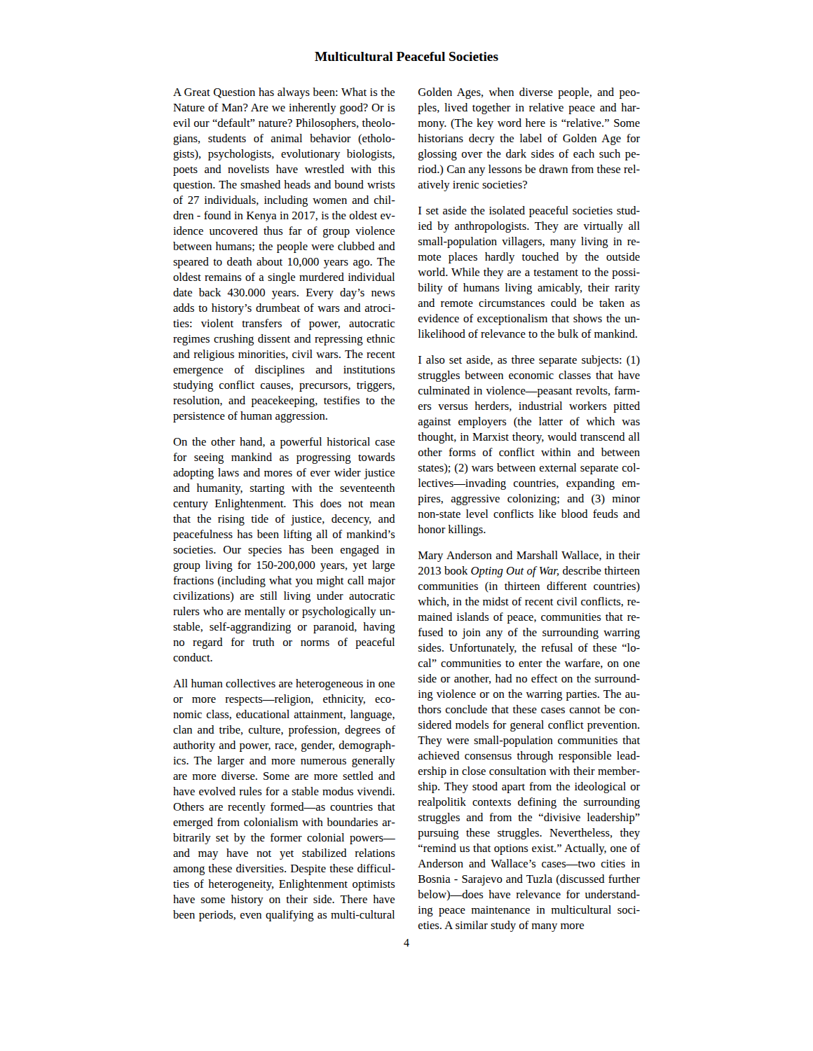Multicultural Peaceful Societies
A Great Question has always been: What is the Nature of Man? Are we inherently good? Or is evil our “default” nature? Philosophers, theologians, students of animal behavior (ethologists), psychologists, evolutionary biologists, poets and novelists have wrestled with this question. The smashed heads and bound wrists of 27 individuals, including women and children - found in Kenya in 2017, is the oldest evidence uncovered thus far of group violence between humans; the people were clubbed and speared to death about 10,000 years ago. The oldest remains of a single murdered individual date back 430.000 years. Every day’s news adds to history’s drumbeat of wars and atrocities: violent transfers of power, autocratic regimes crushing dissent and repressing ethnic and religious minorities, civil wars. The recent emergence of disciplines and institutions studying conflict causes, precursors, triggers, resolution, and peacekeeping, testifies to the persistence of human aggression.
On the other hand, a powerful historical case for seeing mankind as progressing towards adopting laws and mores of ever wider justice and humanity, starting with the seventeenth century Enlightenment. This does not mean that the rising tide of justice, decency, and peacefulness has been lifting all of mankind’s societies. Our species has been engaged in group living for 150-200,000 years, yet large fractions (including what you might call major civilizations) are still living under autocratic rulers who are mentally or psychologically unstable, self-aggrandizing or paranoid, having no regard for truth or norms of peaceful conduct.
All human collectives are heterogeneous in one or more respects—religion, ethnicity, economic class, educational attainment, language, clan and tribe, culture, profession, degrees of authority and power, race, gender, demographics. The larger and more numerous generally are more diverse. Some are more settled and have evolved rules for a stable modus vivendi. Others are recently formed—as countries that emerged from colonialism with boundaries arbitrarily set by the former colonial powers—and may have not yet stabilized relations among these diversities. Despite these difficulties of heterogeneity, Enlightenment optimists have some history on their side. There have been periods, even qualifying as multi-cultural Golden Ages, when diverse people, and peoples, lived together in relative peace and harmony. (The key word here is “relative.” Some historians decry the label of Golden Age for glossing over the dark sides of each such period.) Can any lessons be drawn from these relatively irenic societies?
I set aside the isolated peaceful societies studied by anthropologists. They are virtually all small-population villagers, many living in remote places hardly touched by the outside world. While they are a testament to the possibility of humans living amicably, their rarity and remote circumstances could be taken as evidence of exceptionalism that shows the unlikelihood of relevance to the bulk of mankind.
I also set aside, as three separate subjects: (1) struggles between economic classes that have culminated in violence—peasant revolts, farmers versus herders, industrial workers pitted against employers (the latter of which was thought, in Marxist theory, would transcend all other forms of conflict within and between states); (2) wars between external separate collectives—invading countries, expanding empires, aggressive colonizing; and (3) minor non-state level conflicts like blood feuds and honor killings.
Mary Anderson and Marshall Wallace, in their 2013 book Opting Out of War, describe thirteen communities (in thirteen different countries) which, in the midst of recent civil conflicts, remained islands of peace, communities that refused to join any of the surrounding warring sides. Unfortunately, the refusal of these “local” communities to enter the warfare, on one side or another, had no effect on the surrounding violence or on the warring parties. The authors conclude that these cases cannot be considered models for general conflict prevention. They were small-population communities that achieved consensus through responsible leadership in close consultation with their membership. They stood apart from the ideological or realpolitik contexts defining the surrounding struggles and from the “divisive leadership” pursuing these struggles. Nevertheless, they “remind us that options exist.” Actually, one of Anderson and Wallace’s cases—two cities in Bosnia - Sarajevo and Tuzla (discussed further below)—does have relevance for understanding peace maintenance in multicultural societies. A similar study of many more
4